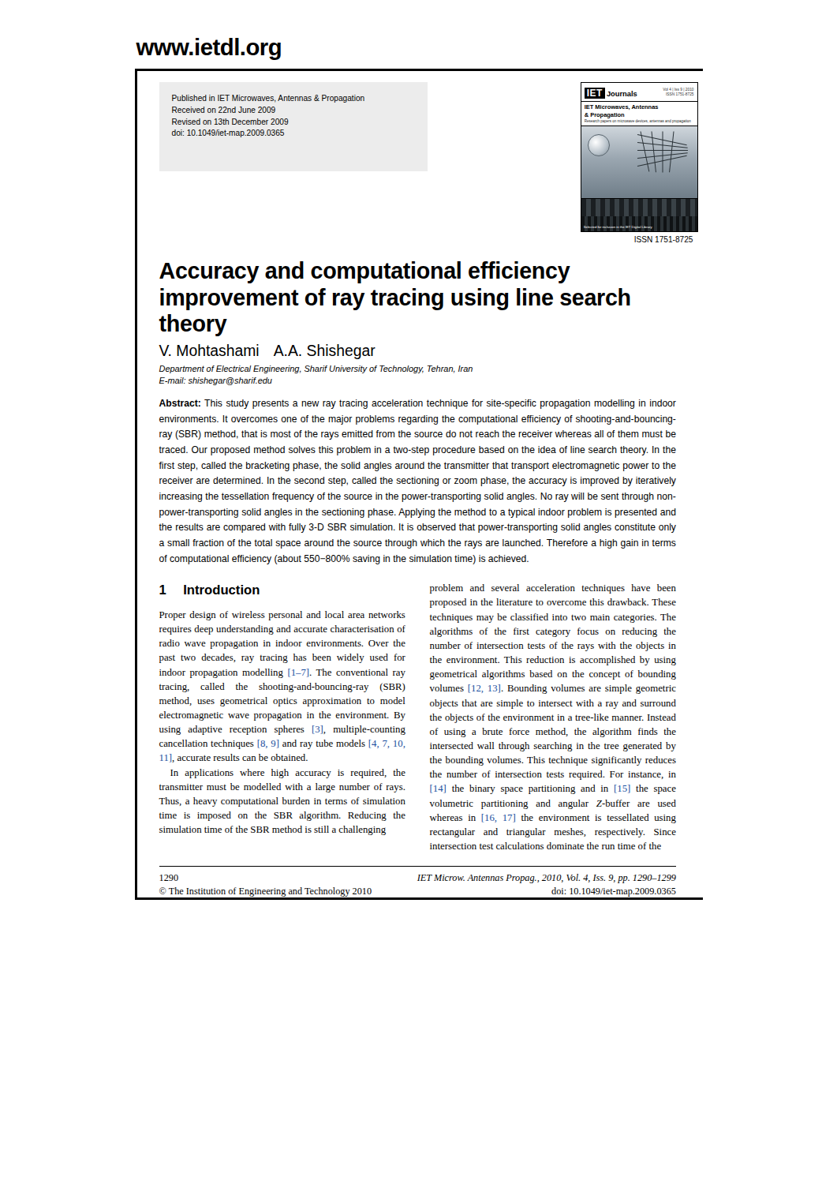www.ietdl.org
Published in IET Microwaves, Antennas & Propagation
Received on 22nd June 2009
Revised on 13th December 2009
doi: 10.1049/iet-map.2009.0365
IET Journals
Vol 4 | Iss 9 | 2010
ISSN 1751-8725
IET Microwaves, Antennas
& Propagation
Research papers on microwave devices, antennas and propagation
Selected for inclusion in the IET Digital Library
ISSN 1751-8725
Accuracy and computational efficiency improvement of ray tracing using line search theory
V. Mohtashami A.A. Shishegar
Department of Electrical Engineering, Sharif University of Technology, Tehran, Iran
E-mail: shishegar@sharif.edu
Abstract: This study presents a new ray tracing acceleration technique for site-specific propagation modelling in indoor environments. It overcomes one of the major problems regarding the computational efficiency of shooting-and-bouncing-ray (SBR) method, that is most of the rays emitted from the source do not reach the receiver whereas all of them must be traced. Our proposed method solves this problem in a two-step procedure based on the idea of line search theory. In the first step, called the bracketing phase, the solid angles around the transmitter that transport electromagnetic power to the receiver are determined. In the second step, called the sectioning or zoom phase, the accuracy is improved by iteratively increasing the tessellation frequency of the source in the power-transporting solid angles. No ray will be sent through non-power-transporting solid angles in the sectioning phase. Applying the method to a typical indoor problem is presented and the results are compared with fully 3-D SBR simulation. It is observed that power-transporting solid angles constitute only a small fraction of the total space around the source through which the rays are launched. Therefore a high gain in terms of computational efficiency (about 550−800% saving in the simulation time) is achieved.
1 Introduction
Proper design of wireless personal and local area networks requires deep understanding and accurate characterisation of radio wave propagation in indoor environments. Over the past two decades, ray tracing has been widely used for indoor propagation modelling [1–7]. The conventional ray tracing, called the shooting-and-bouncing-ray (SBR) method, uses geometrical optics approximation to model electromagnetic wave propagation in the environment. By using adaptive reception spheres [3], multiple-counting cancellation techniques [8, 9] and ray tube models [4, 7, 10, 11], accurate results can be obtained.
In applications where high accuracy is required, the transmitter must be modelled with a large number of rays. Thus, a heavy computational burden in terms of simulation time is imposed on the SBR algorithm. Reducing the simulation time of the SBR method is still a challenging
problem and several acceleration techniques have been proposed in the literature to overcome this drawback. These techniques may be classified into two main categories. The algorithms of the first category focus on reducing the number of intersection tests of the rays with the objects in the environment. This reduction is accomplished by using geometrical algorithms based on the concept of bounding volumes [12, 13]. Bounding volumes are simple geometric objects that are simple to intersect with a ray and surround the objects of the environment in a tree-like manner. Instead of using a brute force method, the algorithm finds the intersected wall through searching in the tree generated by the bounding volumes. This technique significantly reduces the number of intersection tests required. For instance, in [14] the binary space partitioning and in [15] the space volumetric partitioning and angular Z-buffer are used whereas in [16, 17] the environment is tessellated using rectangular and triangular meshes, respectively. Since intersection test calculations dominate the run time of the
1290
© The Institution of Engineering and Technology 2010
IET Microw. Antennas Propag., 2010, Vol. 4, Iss. 9, pp. 1290–1299
doi: 10.1049/iet-map.2009.0365